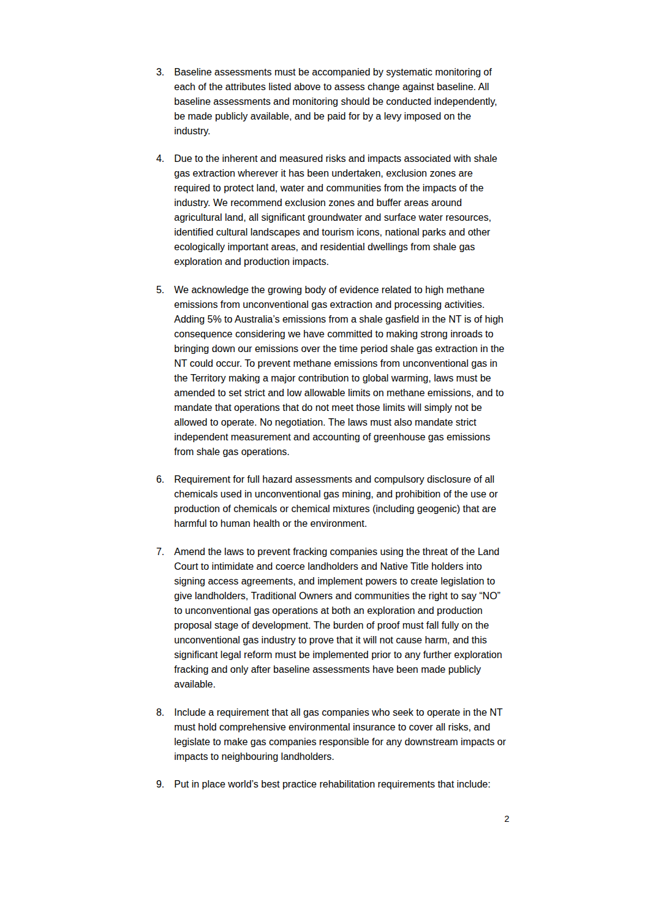Baseline assessments must be accompanied by systematic monitoring of each of the attributes listed above to assess change against baseline. All baseline assessments and monitoring should be conducted independently, be made publicly available, and be paid for by a levy imposed on the industry.
Due to the inherent and measured risks and impacts associated with shale gas extraction wherever it has been undertaken, exclusion zones are required to protect land, water and communities from the impacts of the industry. We recommend exclusion zones and buffer areas around agricultural land, all significant groundwater and surface water resources, identified cultural landscapes and tourism icons, national parks and other ecologically important areas, and residential dwellings from shale gas exploration and production impacts.
We acknowledge the growing body of evidence related to high methane emissions from unconventional gas extraction and processing activities. Adding 5% to Australia’s emissions from a shale gasfield in the NT is of high consequence considering we have committed to making strong inroads to bringing down our emissions over the time period shale gas extraction in the NT could occur. To prevent methane emissions from unconventional gas in the Territory making a major contribution to global warming, laws must be amended to set strict and low allowable limits on methane emissions, and to mandate that operations that do not meet those limits will simply not be allowed to operate. No negotiation. The laws must also mandate strict independent measurement and accounting of greenhouse gas emissions from shale gas operations.
Requirement for full hazard assessments and compulsory disclosure of all chemicals used in unconventional gas mining, and prohibition of the use or production of chemicals or chemical mixtures (including geogenic) that are harmful to human health or the environment.
Amend the laws to prevent fracking companies using the threat of the Land Court to intimidate and coerce landholders and Native Title holders into signing access agreements, and implement powers to create legislation to give landholders, Traditional Owners and communities the right to say “NO” to unconventional gas operations at both an exploration and production proposal stage of development. The burden of proof must fall fully on the unconventional gas industry to prove that it will not cause harm, and this significant legal reform must be implemented prior to any further exploration fracking and only after baseline assessments have been made publicly available.
Include a requirement that all gas companies who seek to operate in the NT must hold comprehensive environmental insurance to cover all risks, and legislate to make gas companies responsible for any downstream impacts or impacts to neighbouring landholders.
Put in place world’s best practice rehabilitation requirements that include:
2